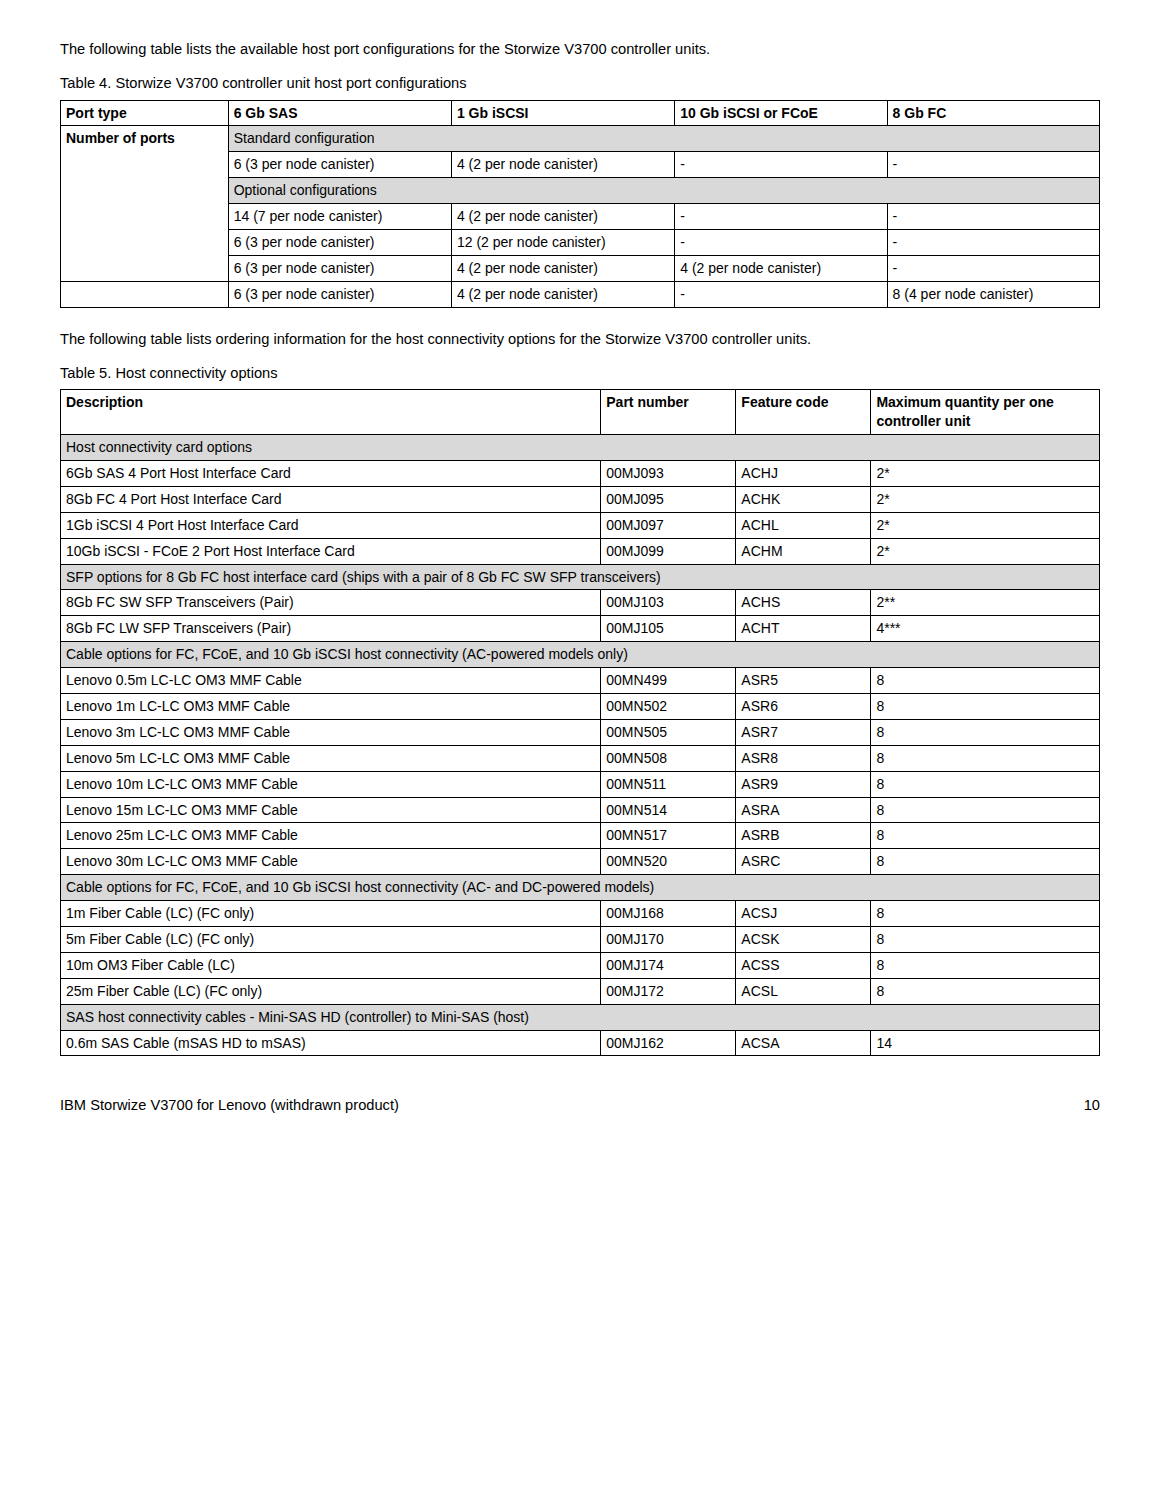The following table lists the available host port configurations for the Storwize V3700 controller units.
Table 4. Storwize V3700 controller unit host port configurations
| Port type | 6 Gb SAS | 1 Gb iSCSI | 10 Gb iSCSI or FCoE | 8 Gb FC |
| --- | --- | --- | --- | --- |
| Number of ports | Standard configuration |
| 6 (3 per node canister) | 4 (2 per node canister) | - | - |
| Optional configurations |
| 14 (7 per node canister) | 4 (2 per node canister) | - | - |
| 6 (3 per node canister) | 12 (2 per node canister) | - | - |
| 6 (3 per node canister) | 4 (2 per node canister) | 4 (2 per node canister) | - |
| | 6 (3 per node canister) | 4 (2 per node canister) | - | 8 (4 per node canister) |
The following table lists ordering information for the host connectivity options for the Storwize V3700 controller units.
Table 5. Host connectivity options
| Description | Part number | Feature code | Maximum quantity per one controller unit |
| --- | --- | --- | --- |
| Host connectivity card options |
| 6Gb SAS 4 Port Host Interface Card | 00MJ093 | ACHJ | 2* |
| 8Gb FC 4 Port Host Interface Card | 00MJ095 | ACHK | 2* |
| 1Gb iSCSI 4 Port Host Interface Card | 00MJ097 | ACHL | 2* |
| 10Gb iSCSI - FCoE 2 Port Host Interface Card | 00MJ099 | ACHM | 2* |
| SFP options for 8 Gb FC host interface card (ships with a pair of 8 Gb FC SW SFP transceivers) |
| 8Gb FC SW SFP Transceivers (Pair) | 00MJ103 | ACHS | 2** |
| 8Gb FC LW SFP Transceivers (Pair) | 00MJ105 | ACHT | 4*** |
| Cable options for FC, FCoE, and 10 Gb iSCSI host connectivity (AC-powered models only) |
| Lenovo 0.5m LC-LC OM3 MMF Cable | 00MN499 | ASR5 | 8 |
| Lenovo 1m LC-LC OM3 MMF Cable | 00MN502 | ASR6 | 8 |
| Lenovo 3m LC-LC OM3 MMF Cable | 00MN505 | ASR7 | 8 |
| Lenovo 5m LC-LC OM3 MMF Cable | 00MN508 | ASR8 | 8 |
| Lenovo 10m LC-LC OM3 MMF Cable | 00MN511 | ASR9 | 8 |
| Lenovo 15m LC-LC OM3 MMF Cable | 00MN514 | ASRA | 8 |
| Lenovo 25m LC-LC OM3 MMF Cable | 00MN517 | ASRB | 8 |
| Lenovo 30m LC-LC OM3 MMF Cable | 00MN520 | ASRC | 8 |
| Cable options for FC, FCoE, and 10 Gb iSCSI host connectivity (AC- and DC-powered models) |
| 1m Fiber Cable (LC) (FC only) | 00MJ168 | ACSJ | 8 |
| 5m Fiber Cable (LC) (FC only) | 00MJ170 | ACSK | 8 |
| 10m OM3 Fiber Cable (LC) | 00MJ174 | ACSS | 8 |
| 25m Fiber Cable (LC) (FC only) | 00MJ172 | ACSL | 8 |
| SAS host connectivity cables - Mini-SAS HD (controller) to Mini-SAS (host) |
| 0.6m SAS Cable (mSAS HD to mSAS) | 00MJ162 | ACSA | 14 |
IBM Storwize V3700 for Lenovo (withdrawn product) 10